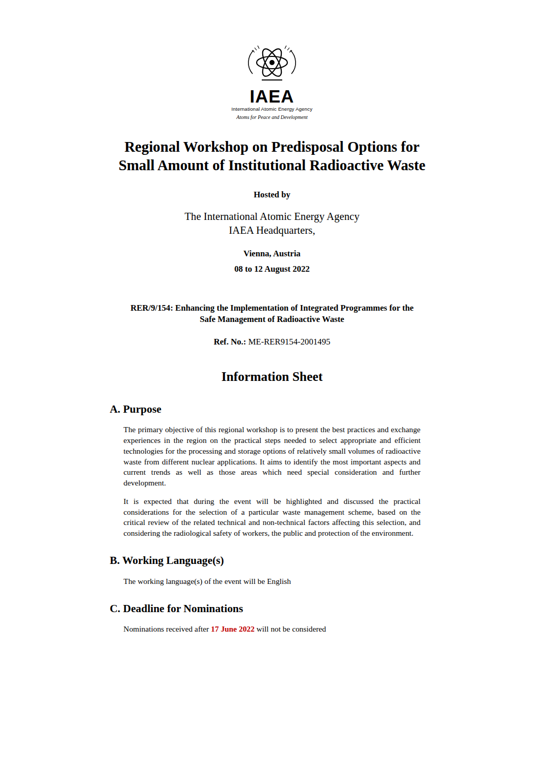IAEA
International Atomic Energy Agency
Atoms for Peace and Development
Regional Workshop on Predisposal Options for Small Amount of Institutional Radioactive Waste
Hosted by
The International Atomic Energy Agency
IAEA Headquarters,
Vienna, Austria
08 to 12 August 2022
RER/9/154: Enhancing the Implementation of Integrated Programmes for the Safe Management of Radioactive Waste
Ref. No.: ME-RER9154-2001495
Information Sheet
A. Purpose
The primary objective of this regional workshop is to present the best practices and exchange experiences in the region on the practical steps needed to select appropriate and efficient technologies for the processing and storage options of relatively small volumes of radioactive waste from different nuclear applications. It aims to identify the most important aspects and current trends as well as those areas which need special consideration and further development.
It is expected that during the event will be highlighted and discussed the practical considerations for the selection of a particular waste management scheme, based on the critical review of the related technical and non-technical factors affecting this selection, and considering the radiological safety of workers, the public and protection of the environment.
B. Working Language(s)
The working language(s) of the event will be English
C. Deadline for Nominations
Nominations received after 17 June 2022 will not be considered